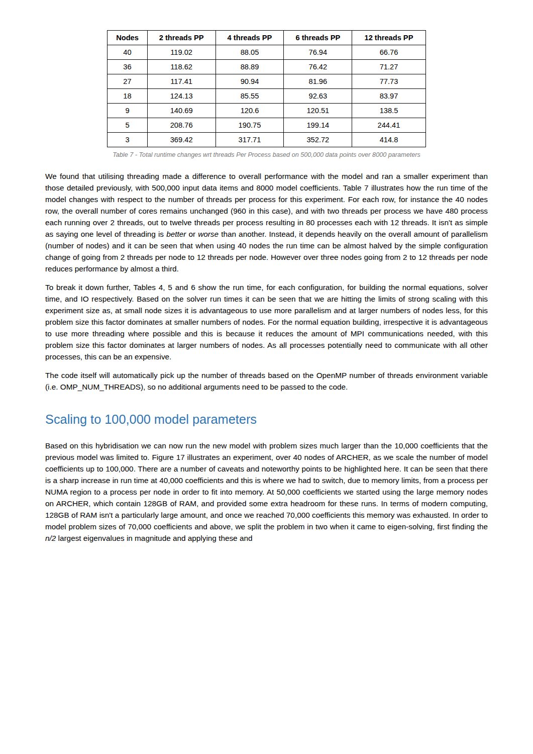Table 7 - Total runtime changes wrt threads Per Process based on 500,000 data points over 8000 parameters
| Nodes | 2 threads PP | 4 threads PP | 6 threads PP | 12 threads PP |
| --- | --- | --- | --- | --- |
| 40 | 119.02 | 88.05 | 76.94 | 66.76 |
| 36 | 118.62 | 88.89 | 76.42 | 71.27 |
| 27 | 117.41 | 90.94 | 81.96 | 77.73 |
| 18 | 124.13 | 85.55 | 92.63 | 83.97 |
| 9 | 140.69 | 120.6 | 120.51 | 138.5 |
| 5 | 208.76 | 190.75 | 199.14 | 244.41 |
| 3 | 369.42 | 317.71 | 352.72 | 414.8 |
We found that utilising threading made a difference to overall performance with the model and ran a smaller experiment than those detailed previously, with 500,000 input data items and 8000 model coefficients. Table 7 illustrates how the run time of the model changes with respect to the number of threads per process for this experiment. For each row, for instance the 40 nodes row, the overall number of cores remains unchanged (960 in this case), and with two threads per process we have 480 process each running over 2 threads, out to twelve threads per process resulting in 80 processes each with 12 threads. It isn't as simple as saying one level of threading is better or worse than another. Instead, it depends heavily on the overall amount of parallelism (number of nodes) and it can be seen that when using 40 nodes the run time can be almost halved by the simple configuration change of going from 2 threads per node to 12 threads per node. However over three nodes going from 2 to 12 threads per node reduces performance by almost a third.
To break it down further, Tables 4, 5 and 6 show the run time, for each configuration, for building the normal equations, solver time, and IO respectively. Based on the solver run times it can be seen that we are hitting the limits of strong scaling with this experiment size as, at small node sizes it is advantageous to use more parallelism and at larger numbers of nodes less, for this problem size this factor dominates at smaller numbers of nodes. For the normal equation building, irrespective it is advantageous to use more threading where possible and this is because it reduces the amount of MPI communications needed, with this problem size this factor dominates at larger numbers of nodes. As all processes potentially need to communicate with all other processes, this can be an expensive.
The code itself will automatically pick up the number of threads based on the OpenMP number of threads environment variable (i.e. OMP_NUM_THREADS), so no additional arguments need to be passed to the code.
Scaling to 100,000 model parameters
Based on this hybridisation we can now run the new model with problem sizes much larger than the 10,000 coefficients that the previous model was limited to. Figure 17 illustrates an experiment, over 40 nodes of ARCHER, as we scale the number of model coefficients up to 100,000. There are a number of caveats and noteworthy points to be highlighted here. It can be seen that there is a sharp increase in run time at 40,000 coefficients and this is where we had to switch, due to memory limits, from a process per NUMA region to a process per node in order to fit into memory. At 50,000 coefficients we started using the large memory nodes on ARCHER, which contain 128GB of RAM, and provided some extra headroom for these runs. In terms of modern computing, 128GB of RAM isn't a particularly large amount, and once we reached 70,000 coefficients this memory was exhausted. In order to model problem sizes of 70,000 coefficients and above, we split the problem in two when it came to eigen-solving, first finding the n/2 largest eigenvalues in magnitude and applying these and